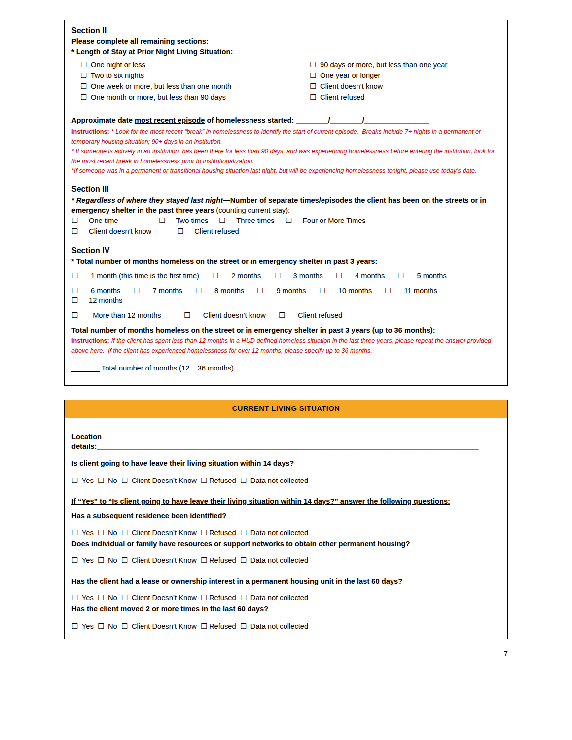Section II
Please complete all remaining sections:
* Length of Stay at Prior Night Living Situation:
☐ One night or less
☐ Two to six nights
☐ One week or more, but less than one month
☐ One month or more, but less than 90 days
☐ 90 days or more, but less than one year
☐ One year or longer
☐ Client doesn’t know
☐ Client refused
Approximate date most recent episode of homelessness started: ________/________/________________
Instructions: * Look for the most recent “break” in homelessness to identify the start of current episode. Breaks include 7+ nights in a permanent or temporary housing situation; 90+ days in an institution.
* If someone is actively in an institution, has been there for less than 90 days, and was experiencing homelessness before entering the institution, look for the most recent break in homelessness prior to institutionalization.
*If someone was in a permanent or transitional housing situation last night, but will be experiencing homelessness tonight, please use today’s date.
Section III
* Regardless of where they stayed last night—Number of separate times/episodes the client has been on the streets or in emergency shelter in the past three years (counting current stay):
☐ One time ☐ Two times ☐ Three times ☐ Four or More Times
☐ Client doesn’t know ☐ Client refused
Section IV
* Total number of months homeless on the street or in emergency shelter in past 3 years:
☐ 1 month (this time is the first time) ☐ 2 months ☐ 3 months ☐ 4 months ☐ 5 months
☐ 6 months ☐ 7 months ☐ 8 months ☐ 9 months ☐ 10 months ☐ 11 months ☐12 months
☐ More than 12 months ☐ Client doesn’t know ☐ Client refused
Total number of months homeless on the street or in emergency shelter in past 3 years (up to 36 months):
Instructions: If the client has spent less than 12 months in a HUD defined homeless situation in the last three years, please repeat the answer provided above here. If the client has experienced homelessness for over 12 months, please specify up to 36 months.
_______ Total number of months (12 – 36 months)
CURRENT LIVING SITUATION
Location details:_______________________________________________________________________________________________
Is client going to have leave their living situation within 14 days?
☐ Yes ☐ No ☐ Client Doesn’t Know ☐Refused ☐ Data not collected
If “Yes” to “Is client going to have leave their living situation within 14 days?” answer the following questions:
Has a subsequent residence been identified?
☐ Yes ☐ No ☐ Client Doesn’t Know ☐Refused ☐ Data not collected
Does individual or family have resources or support networks to obtain other permanent housing?
☐ Yes ☐ No ☐ Client Doesn’t Know ☐Refused ☐ Data not collected
Has the client had a lease or ownership interest in a permanent housing unit in the last 60 days?
☐ Yes ☐ No ☐ Client Doesn’t Know ☐Refused ☐ Data not collected
Has the client moved 2 or more times in the last 60 days?
☐ Yes ☐ No ☐ Client Doesn’t Know ☐Refused ☐ Data not collected
7